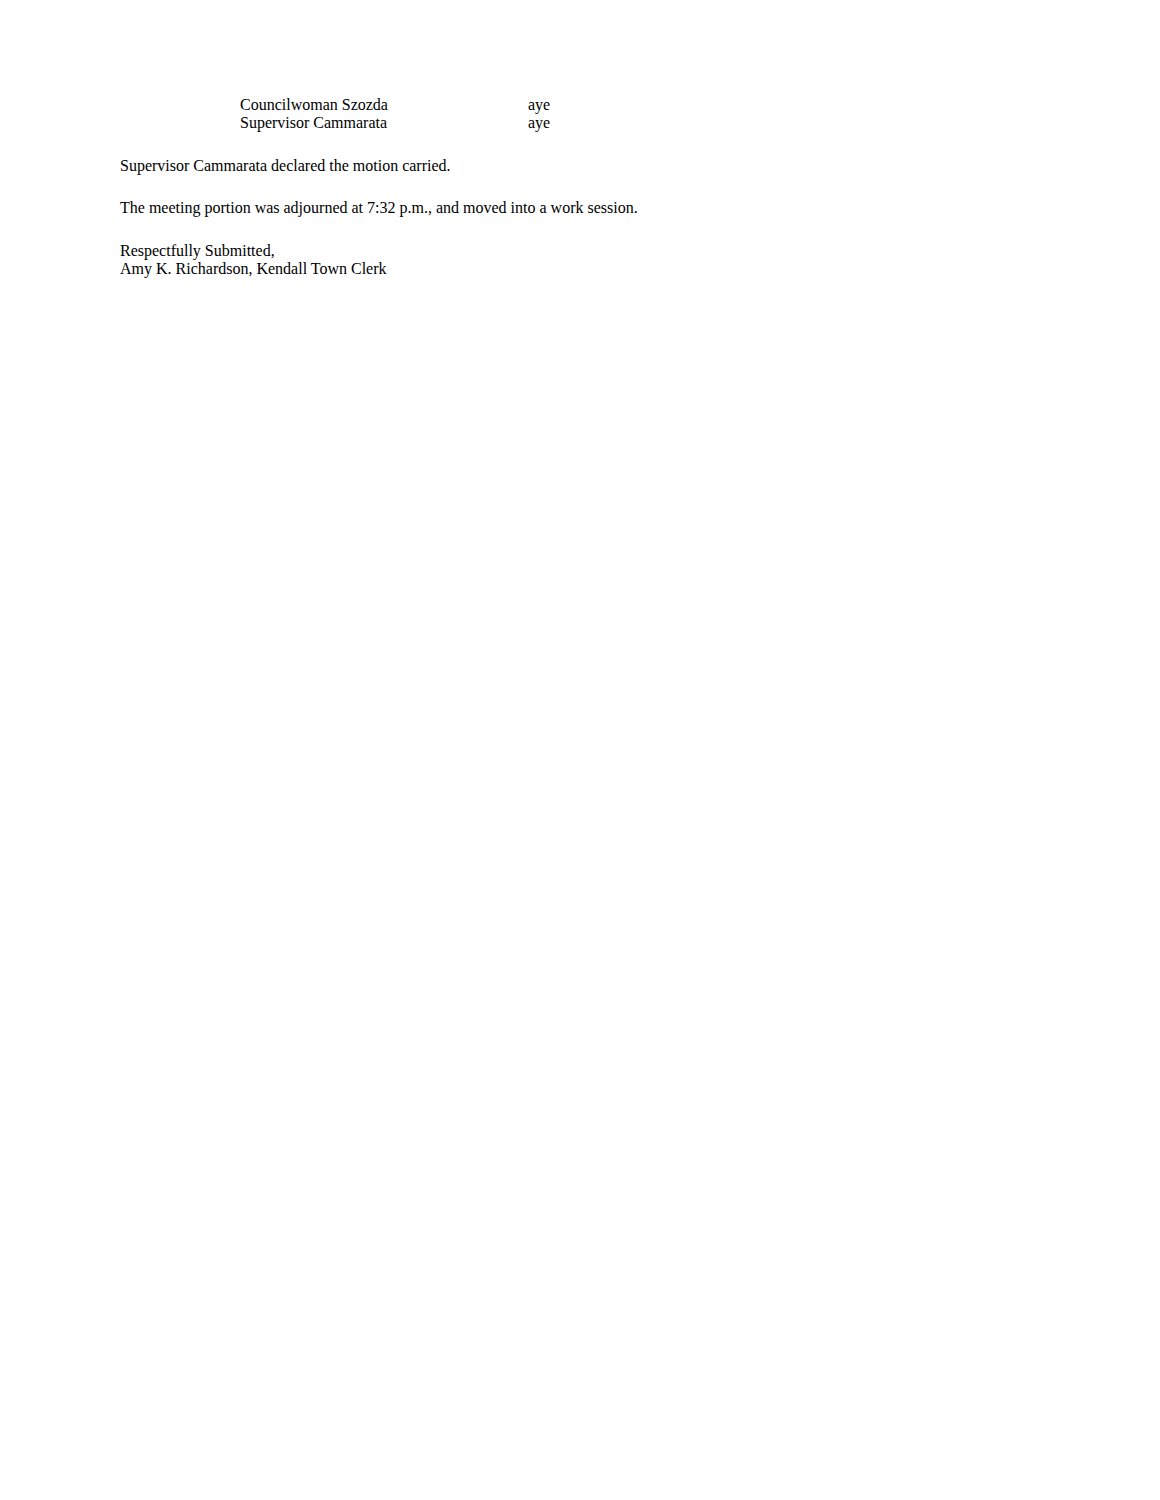Councilwoman Szozda aye
Supervisor Cammarata aye
Supervisor Cammarata declared the motion carried.
The meeting portion was adjourned at 7:32 p.m., and moved into a work session.
Respectfully Submitted,
Amy K. Richardson, Kendall Town Clerk